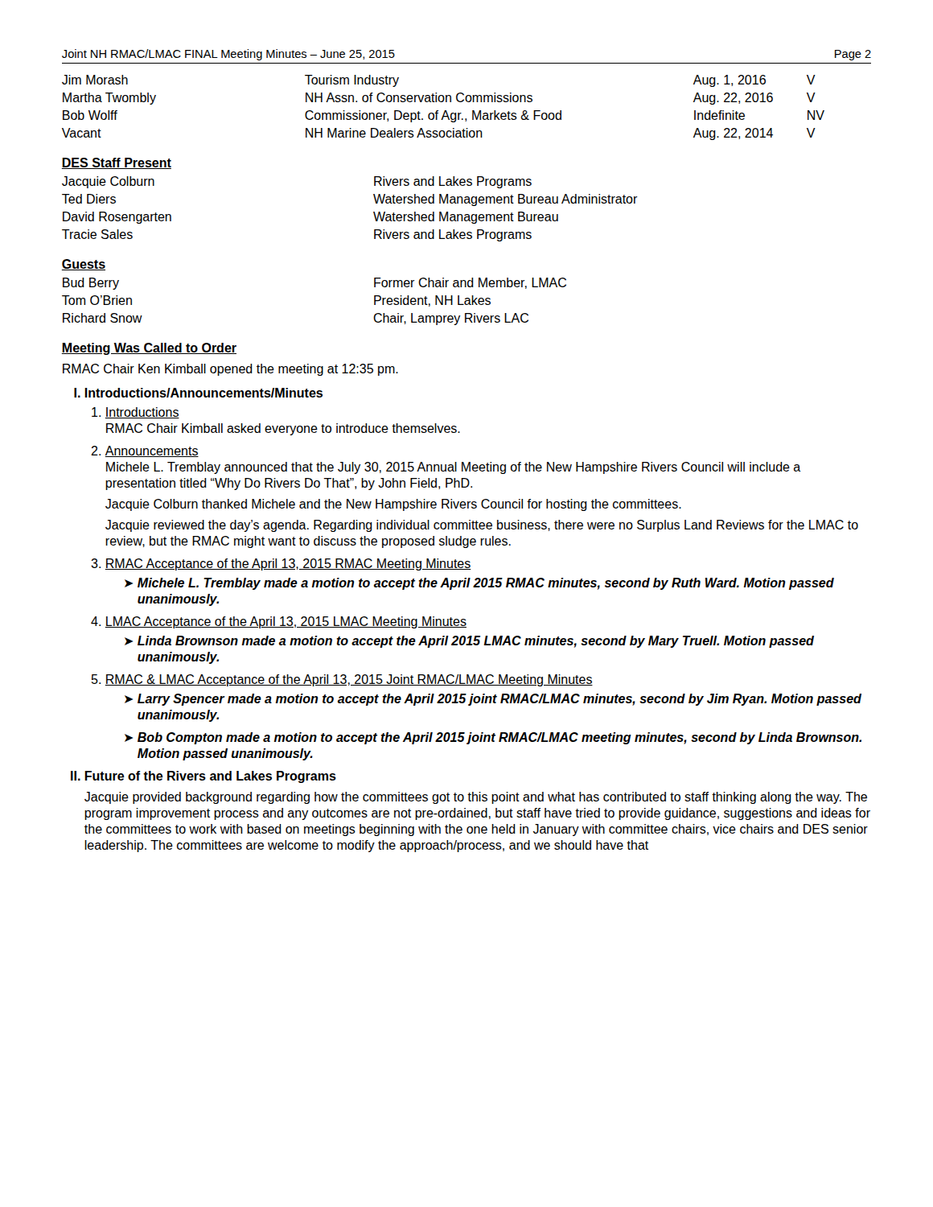Joint NH RMAC/LMAC FINAL Meeting Minutes – June 25, 2015 Page 2
| Jim Morash | Tourism Industry | Aug. 1, 2016 | V |
| Martha Twombly | NH Assn. of Conservation Commissions | Aug. 22, 2016 | V |
| Bob Wolff | Commissioner, Dept. of Agr., Markets & Food | Indefinite | NV |
| Vacant | NH Marine Dealers Association | Aug. 22, 2014 | V |
DES Staff Present
| Jacquie Colburn | Rivers and Lakes Programs |
| Ted Diers | Watershed Management Bureau Administrator |
| David Rosengarten | Watershed Management Bureau |
| Tracie Sales | Rivers and Lakes Programs |
Guests
| Bud Berry | Former Chair and Member, LMAC |
| Tom O’Brien | President, NH Lakes |
| Richard Snow | Chair, Lamprey Rivers LAC |
Meeting Was Called to Order
RMAC Chair Ken Kimball opened the meeting at 12:35 pm.
Introductions/Announcements/Minutes
Introductions
RMAC Chair Kimball asked everyone to introduce themselves.
Announcements
Michele L. Tremblay announced that the July 30, 2015 Annual Meeting of the New Hampshire Rivers Council will include a presentation titled “Why Do Rivers Do That”, by John Field, PhD.
Jacquie Colburn thanked Michele and the New Hampshire Rivers Council for hosting the committees.
Jacquie reviewed the day’s agenda. Regarding individual committee business, there were no Surplus Land Reviews for the LMAC to review, but the RMAC might want to discuss the proposed sludge rules.
RMAC Acceptance of the April 13, 2015 RMAC Meeting Minutes
Michele L. Tremblay made a motion to accept the April 2015 RMAC minutes, second by Ruth Ward. Motion passed unanimously.
LMAC Acceptance of the April 13, 2015 LMAC Meeting Minutes
Linda Brownson made a motion to accept the April 2015 LMAC minutes, second by Mary Truell. Motion passed unanimously.
RMAC & LMAC Acceptance of the April 13, 2015 Joint RMAC/LMAC Meeting Minutes
Larry Spencer made a motion to accept the April 2015 joint RMAC/LMAC minutes, second by Jim Ryan. Motion passed unanimously.
Bob Compton made a motion to accept the April 2015 joint RMAC/LMAC meeting minutes, second by Linda Brownson. Motion passed unanimously.
Future of the Rivers and Lakes Programs
Jacquie provided background regarding how the committees got to this point and what has contributed to staff thinking along the way. The program improvement process and any outcomes are not pre-ordained, but staff have tried to provide guidance, suggestions and ideas for the committees to work with based on meetings beginning with the one held in January with committee chairs, vice chairs and DES senior leadership. The committees are welcome to modify the approach/process, and we should have that